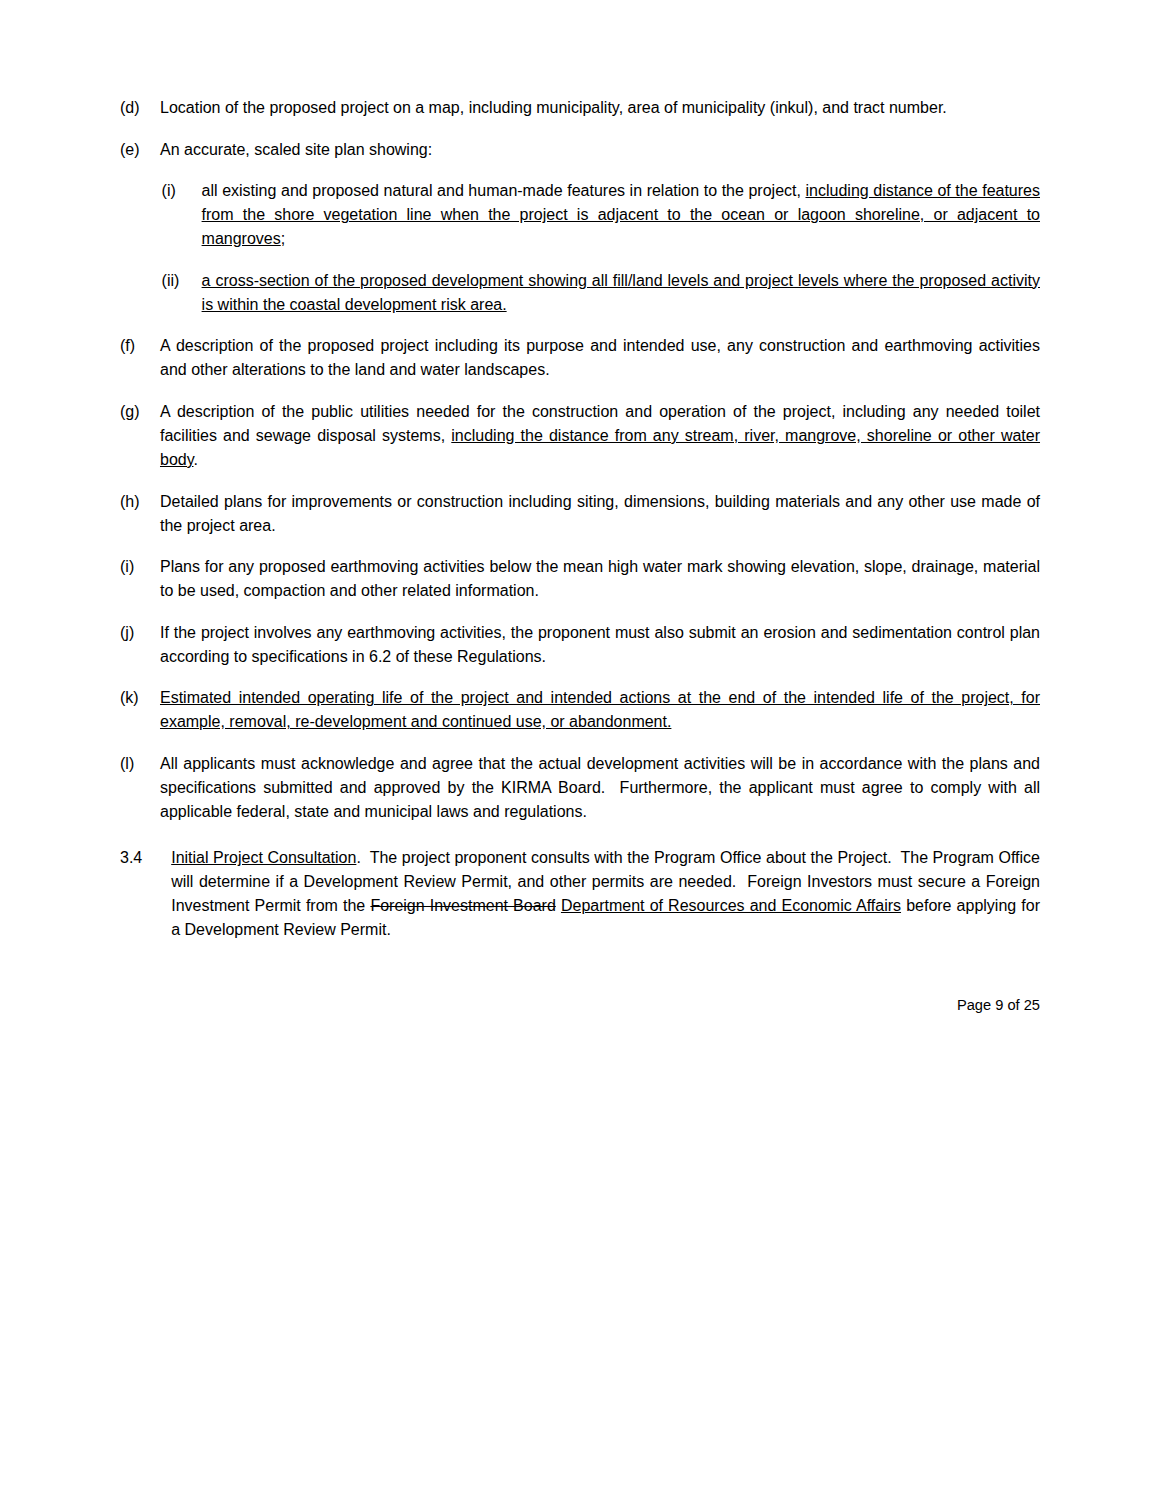(d)
Location of the proposed project on a map, including municipality, area of municipality (inkul), and tract number.
(e)
An accurate, scaled site plan showing:
(i)
all existing and proposed natural and human-made features in relation to the project, including distance of the features from the shore vegetation line when the project is adjacent to the ocean or lagoon shoreline, or adjacent to mangroves;
(ii)
a cross-section of the proposed development showing all fill/land levels and project levels where the proposed activity is within the coastal development risk area.
(f)
A description of the proposed project including its purpose and intended use, any construction and earthmoving activities and other alterations to the land and water landscapes.
(g)
A description of the public utilities needed for the construction and operation of the project, including any needed toilet facilities and sewage disposal systems, including the distance from any stream, river, mangrove, shoreline or other water body.
(h)
Detailed plans for improvements or construction including siting, dimensions, building materials and any other use made of the project area.
(i)
Plans for any proposed earthmoving activities below the mean high water mark showing elevation, slope, drainage, material to be used, compaction and other related information.
(j)
If the project involves any earthmoving activities, the proponent must also submit an erosion and sedimentation control plan according to specifications in 6.2 of these Regulations.
(k)
Estimated intended operating life of the project and intended actions at the end of the intended life of the project, for example, removal, re-development and continued use, or abandonment.
(l)
All applicants must acknowledge and agree that the actual development activities will be in accordance with the plans and specifications submitted and approved by the KIRMA Board. Furthermore, the applicant must agree to comply with all applicable federal, state and municipal laws and regulations.
3.4
Initial Project Consultation. The project proponent consults with the Program Office about the Project. The Program Office will determine if a Development Review Permit, and other permits are needed. Foreign Investors must secure a Foreign Investment Permit from the Foreign Investment Board Department of Resources and Economic Affairs before applying for a Development Review Permit.
Page 9 of 25